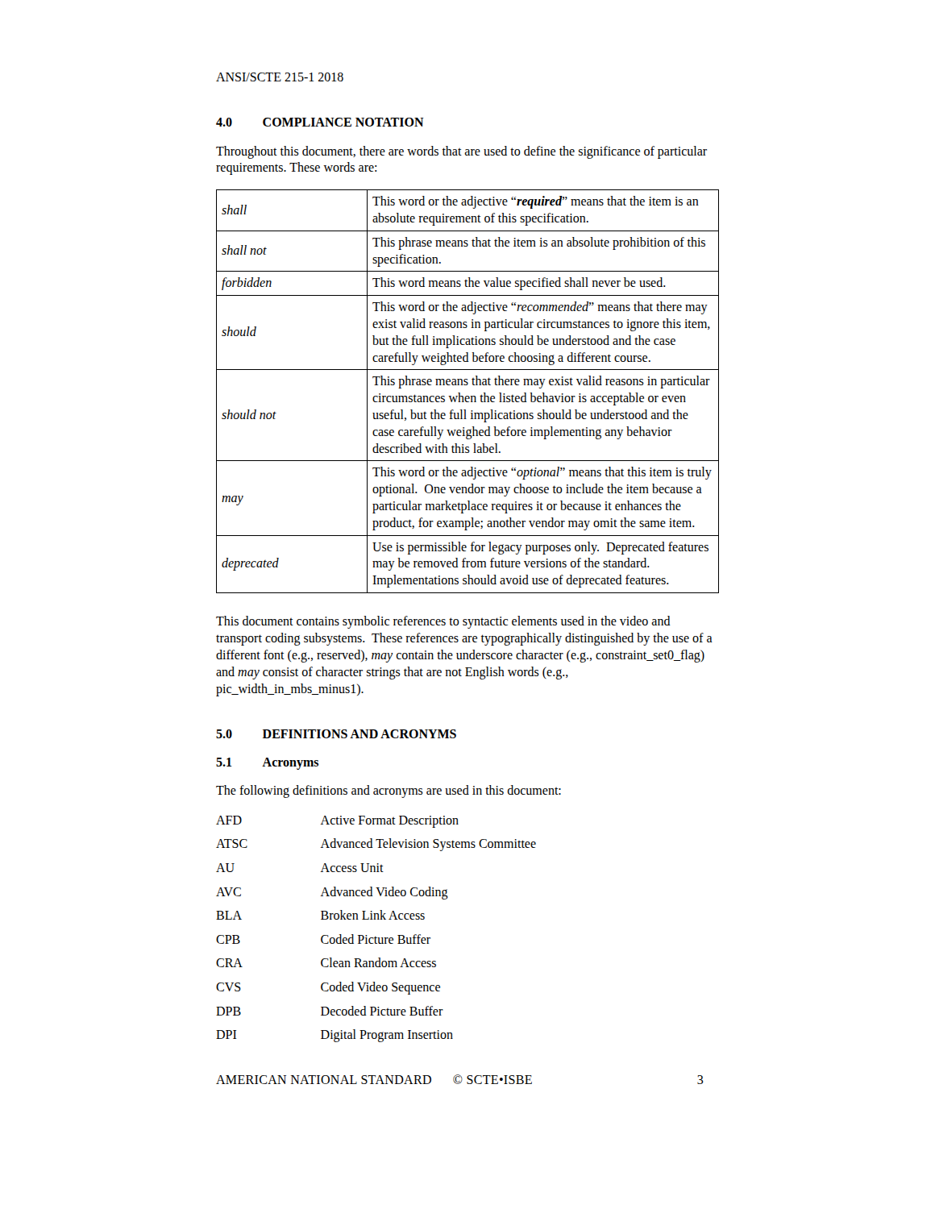ANSI/SCTE 215-1 2018
4.0 Compliance Notation
Throughout this document, there are words that are used to define the significance of particular requirements. These words are:
| shall | This word or the adjective “ required ” means that the item is an absolute requirement of this specification. |
| shall not | This phrase means that the item is an absolute prohibition of this specification. |
| forbidden | This word means the value specified shall never be used. |
| should | This word or the adjective “ recommended ” means that there may exist valid reasons in particular circumstances to ignore this item, but the full implications should be understood and the case carefully weighted before choosing a different course. |
| should not | This phrase means that there may exist valid reasons in particular circumstances when the listed behavior is acceptable or even useful, but the full implications should be understood and the case carefully weighed before implementing any behavior described with this label. |
| may | This word or the adjective “ optional ” means that this item is truly optional. One vendor may choose to include the item because a particular marketplace requires it or because it enhances the product, for example; another vendor may omit the same item. |
| deprecated | Use is permissible for legacy purposes only. Deprecated features may be removed from future versions of the standard. Implementations should avoid use of deprecated features. |
This document contains symbolic references to syntactic elements used in the video and transport coding subsystems. These references are typographically distinguished by the use of a different font (e.g., reserved), may contain the underscore character (e.g., constraint_set0_flag) and may consist of character strings that are not English words (e.g., pic_width_in_mbs_minus1).
5.0 Definitions and Acronyms
5.1 Acronyms
The following definitions and acronyms are used in this document:
AFDActive Format Description
ATSCAdvanced Television Systems Committee
AUAccess Unit
AVCAdvanced Video Coding
BLABroken Link Access
CPBCoded Picture Buffer
CRAClean Random Access
CVSCoded Video Sequence
DPBDecoded Picture Buffer
DPIDigital Program Insertion
AMERICAN NATIONAL STANDARD © SCTE•ISBE
3